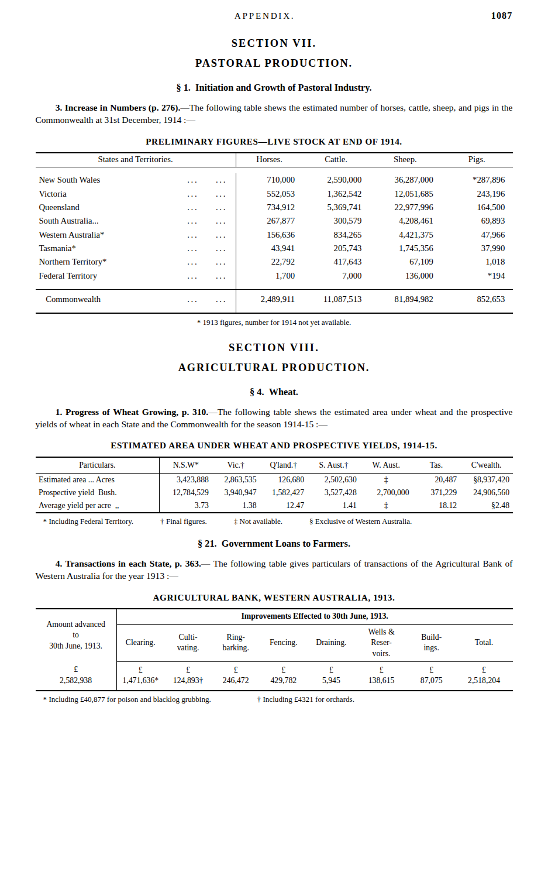APPENDIX. 1087
SECTION VII.
PASTORAL PRODUCTION.
§ 1. Initiation and Growth of Pastoral Industry.
3. Increase in Numbers (p. 276).—The following table shews the estimated number of horses, cattle, sheep, and pigs in the Commonwealth at 31st December, 1914 :—
PRELIMINARY FIGURES—LIVE STOCK AT END OF 1914.
| States and Territories. | Horses. | Cattle. | Sheep. | Pigs. |
| --- | --- | --- | --- | --- |
| New South Wales | ... | ... | 710,000 | 2,590,000 | 36,287,000 | *287,896 |
| Victoria | ... | ... | 552,053 | 1,362,542 | 12,051,685 | 243,196 |
| Queensland | ... | ... | 734,912 | 5,369,741 | 22,977,996 | 164,500 |
| South Australia... | ... | ... | 267,877 | 300,579 | 4,208,461 | 69,893 |
| Western Australia* | ... | ... | 156,636 | 834,265 | 4,421,375 | 47,966 |
| Tasmania* | ... | ... | 43,941 | 205,743 | 1,745,356 | 37,990 |
| Northern Territory* | ... | ... | 22,792 | 417,643 | 67,109 | 1,018 |
| Federal Territory | ... | ... | 1,700 | 7,000 | 136,000 | *194 |
| Commonwealth | ... | ... | 2,489,911 | 11,087,513 | 81,894,982 | 852,653 |
* 1913 figures, number for 1914 not yet available.
SECTION VIII.
AGRICULTURAL PRODUCTION.
§ 4. Wheat.
1. Progress of Wheat Growing, p. 310.—The following table shews the estimated area under wheat and the prospective yields of wheat in each State and the Commonwealth for the season 1914-15 :—
ESTIMATED AREA UNDER WHEAT AND PROSPECTIVE YIELDS, 1914-15.
| Particulars. | N.S.W* | Vic.† | Q'land.† | S. Aust.† | W. Aust. | Tas. | C'wealth. |
| --- | --- | --- | --- | --- | --- | --- | --- |
| Estimated area ... Acres | 3,423,888 | 2,863,535 | 126,680 | 2,502,630 | ‡ | 20,487 | §8,937,420 |
| Prospective yield Bush. | 12,784,529 | 3,940,947 | 1,582,427 | 3,527,428 | 2,700,000 | 371,229 | 24,906,560 |
| Average yield per acre ,, | 3.73 | 1.38 | 12.47 | 1.41 | ‡ | 18.12 | §2.48 |
* Including Federal Territory. † Final figures. ‡ Not available. § Exclusive of Western Australia.
§ 21. Government Loans to Farmers.
4. Transactions in each State, p. 363.— The following table gives particulars of transactions of the Agricultural Bank of Western Australia for the year 1913 :—
AGRICULTURAL BANK, WESTERN AUSTRALIA, 1913.
| Amount advanced to 30th June, 1913. | Improvements Effected to 30th June, 1913. |
| --- | --- |
| Clearing. | Culti- vating. | Ring- barking. | Fencing. | Draining. | Wells & Reser- voirs. | Build- ings. | Total. |
| £ | £ | £ | £ | £ | £ | £ | £ | £ |
| 2,582,938 | 1,471,636* | 124,893† | 246,472 | 429,782 | 5,945 | 138,615 | 87,075 | 2,518,204 |
* Including £40,877 for poison and blacklog grubbing. † Including £4321 for orchards.